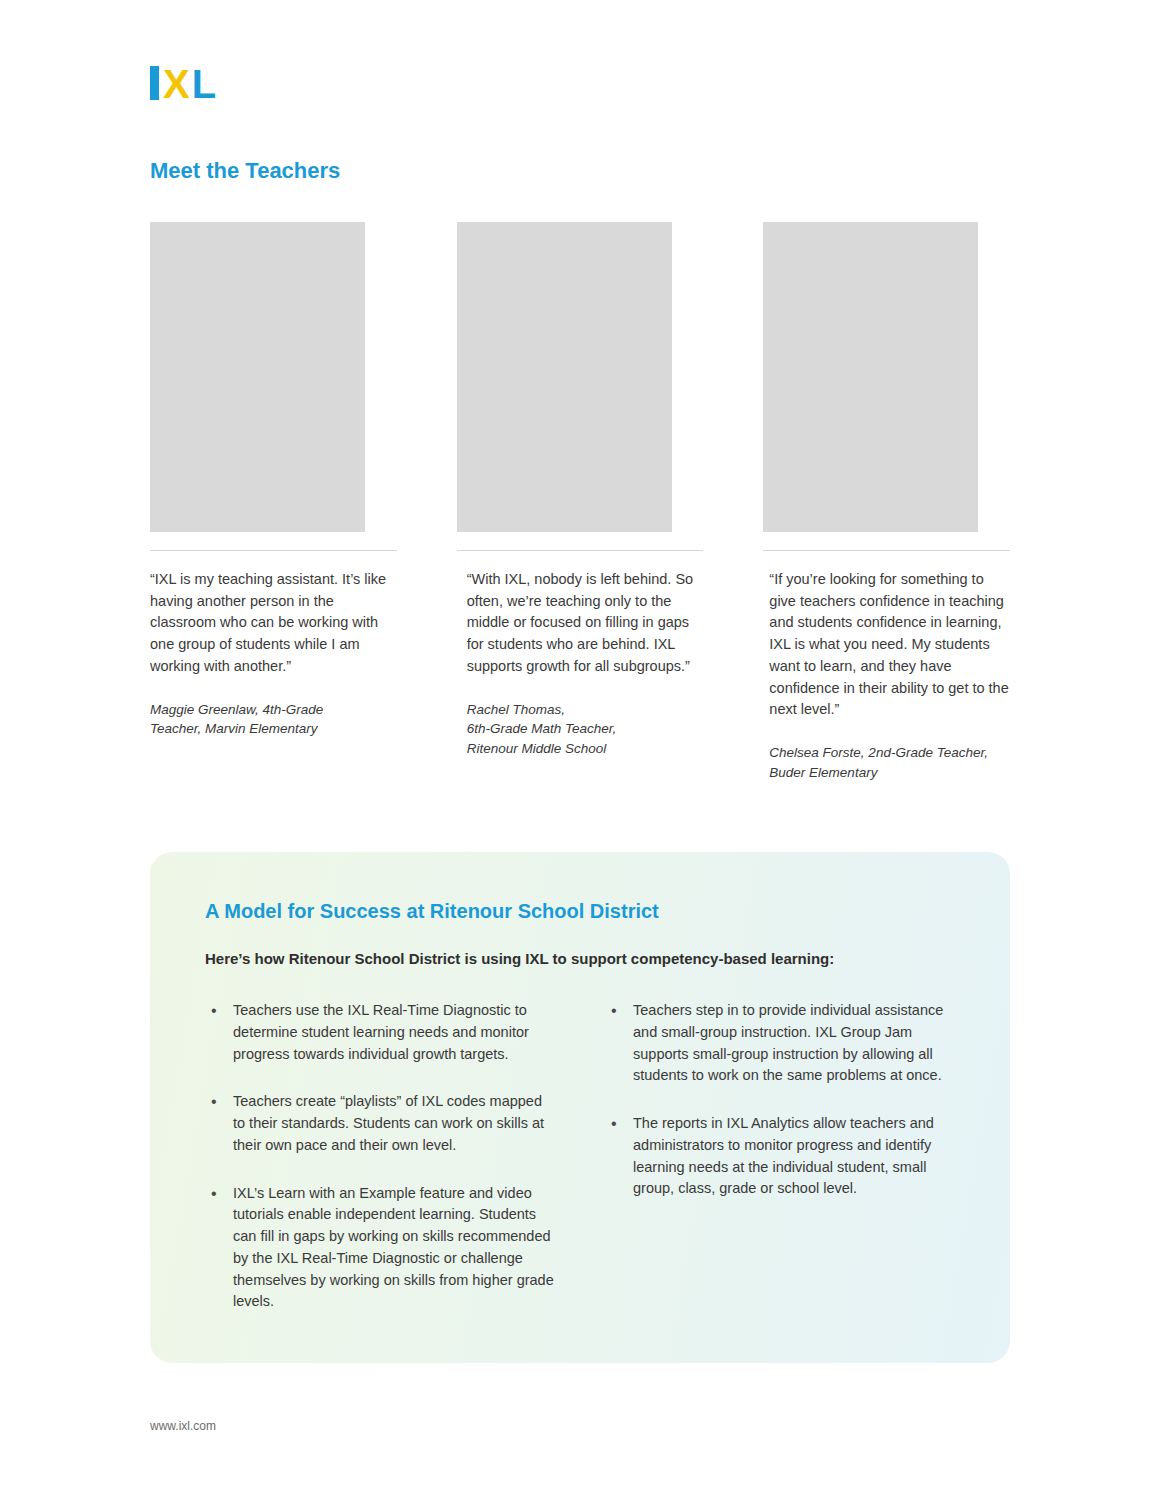X L
Meet the Teachers
“IXL is my teaching assistant. It’s like having another person in the classroom who can be working with one group of students while I am working with another.”
Maggie Greenlaw, 4th-Grade
Teacher, Marvin Elementary
“With IXL, nobody is left behind. So often, we’re teaching only to the middle or focused on filling in gaps for students who are behind. IXL supports growth for all subgroups.”
Rachel Thomas,
6th-Grade Math Teacher,
Ritenour Middle School
“If you’re looking for something to give teachers confidence in teaching and students confidence in learning, IXL is what you need. My students want to learn, and they have confidence in their ability to get to the next level.”
Chelsea Forste, 2nd-Grade Teacher,
Buder Elementary
A Model for Success at Ritenour School District
Here’s how Ritenour School District is using IXL to support competency-based learning:
Teachers use the IXL Real-Time Diagnostic to determine student learning needs and monitor progress towards individual growth targets.
Teachers create “playlists” of IXL codes mapped to their standards. Students can work on skills at their own pace and their own level.
IXL’s Learn with an Example feature and video tutorials enable independent learning. Students can fill in gaps by working on skills recommended by the IXL Real-Time Diagnostic or challenge themselves by working on skills from higher grade levels.
Teachers step in to provide individual assistance and small-group instruction. IXL Group Jam supports small-group instruction by allowing all students to work on the same problems at once.
The reports in IXL Analytics allow teachers and administrators to monitor progress and identify learning needs at the individual student, small group, class, grade or school level.
www.ixl.com